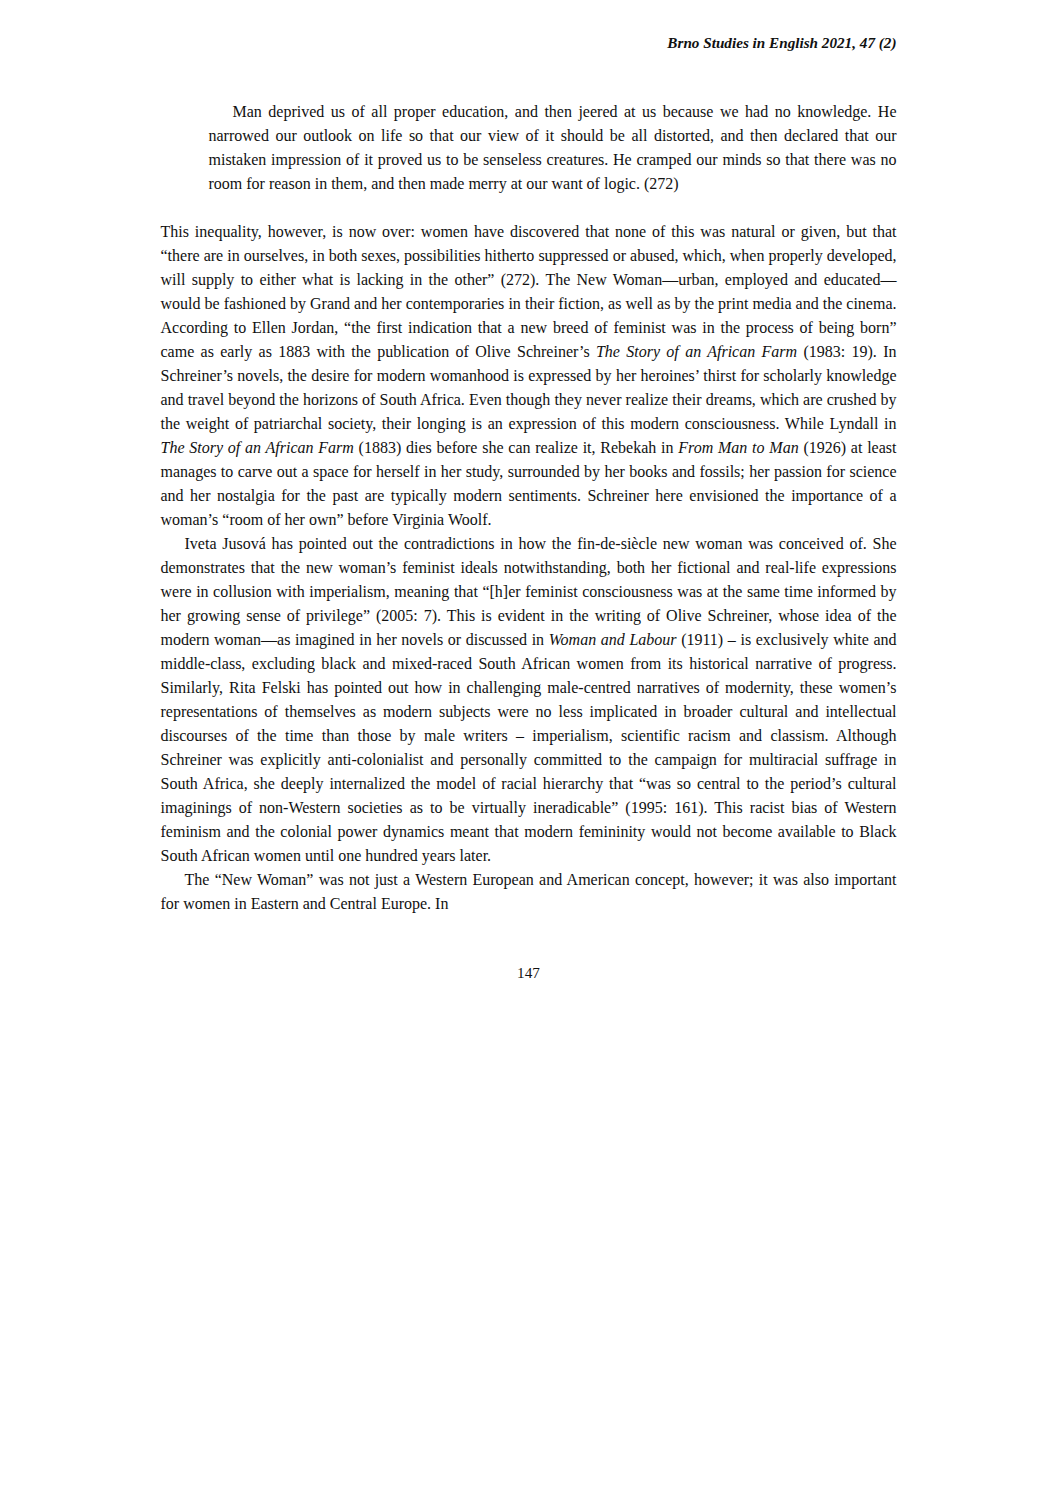Brno Studies in English 2021, 47 (2)
Man deprived us of all proper education, and then jeered at us because we had no knowledge. He narrowed our outlook on life so that our view of it should be all distorted, and then declared that our mistaken impression of it proved us to be senseless creatures. He cramped our minds so that there was no room for reason in them, and then made merry at our want of logic. (272)
This inequality, however, is now over: women have discovered that none of this was natural or given, but that “there are in ourselves, in both sexes, possibilities hitherto suppressed or abused, which, when properly developed, will supply to either what is lacking in the other” (272). The New Woman—urban, employed and educated—would be fashioned by Grand and her contemporaries in their fiction, as well as by the print media and the cinema. According to Ellen Jordan, “the first indication that a new breed of feminist was in the process of being born” came as early as 1883 with the publication of Olive Schreiner’s The Story of an African Farm (1983: 19). In Schreiner’s novels, the desire for modern womanhood is expressed by her heroines’ thirst for scholarly knowledge and travel beyond the horizons of South Africa. Even though they never realize their dreams, which are crushed by the weight of patriarchal society, their longing is an expression of this modern consciousness. While Lyndall in The Story of an African Farm (1883) dies before she can realize it, Rebekah in From Man to Man (1926) at least manages to carve out a space for herself in her study, surrounded by her books and fossils; her passion for science and her nostalgia for the past are typically modern sentiments. Schreiner here envisioned the importance of a woman’s “room of her own” before Virginia Woolf.
Iveta Jusová has pointed out the contradictions in how the fin-de-siècle new woman was conceived of. She demonstrates that the new woman’s feminist ideals notwithstanding, both her fictional and real-life expressions were in collusion with imperialism, meaning that “[h]er feminist consciousness was at the same time informed by her growing sense of privilege” (2005: 7). This is evident in the writing of Olive Schreiner, whose idea of the modern woman—as imagined in her novels or discussed in Woman and Labour (1911) – is exclusively white and middle-class, excluding black and mixed-raced South African women from its historical narrative of progress. Similarly, Rita Felski has pointed out how in challenging male-centred narratives of modernity, these women’s representations of themselves as modern subjects were no less implicated in broader cultural and intellectual discourses of the time than those by male writers – imperialism, scientific racism and classism. Although Schreiner was explicitly anti-colonialist and personally committed to the campaign for multiracial suffrage in South Africa, she deeply internalized the model of racial hierarchy that “was so central to the period’s cultural imaginings of non-Western societies as to be virtually ineradicable” (1995: 161). This racist bias of Western feminism and the colonial power dynamics meant that modern femininity would not become available to Black South African women until one hundred years later.
The “New Woman” was not just a Western European and American concept, however; it was also important for women in Eastern and Central Europe. In
147